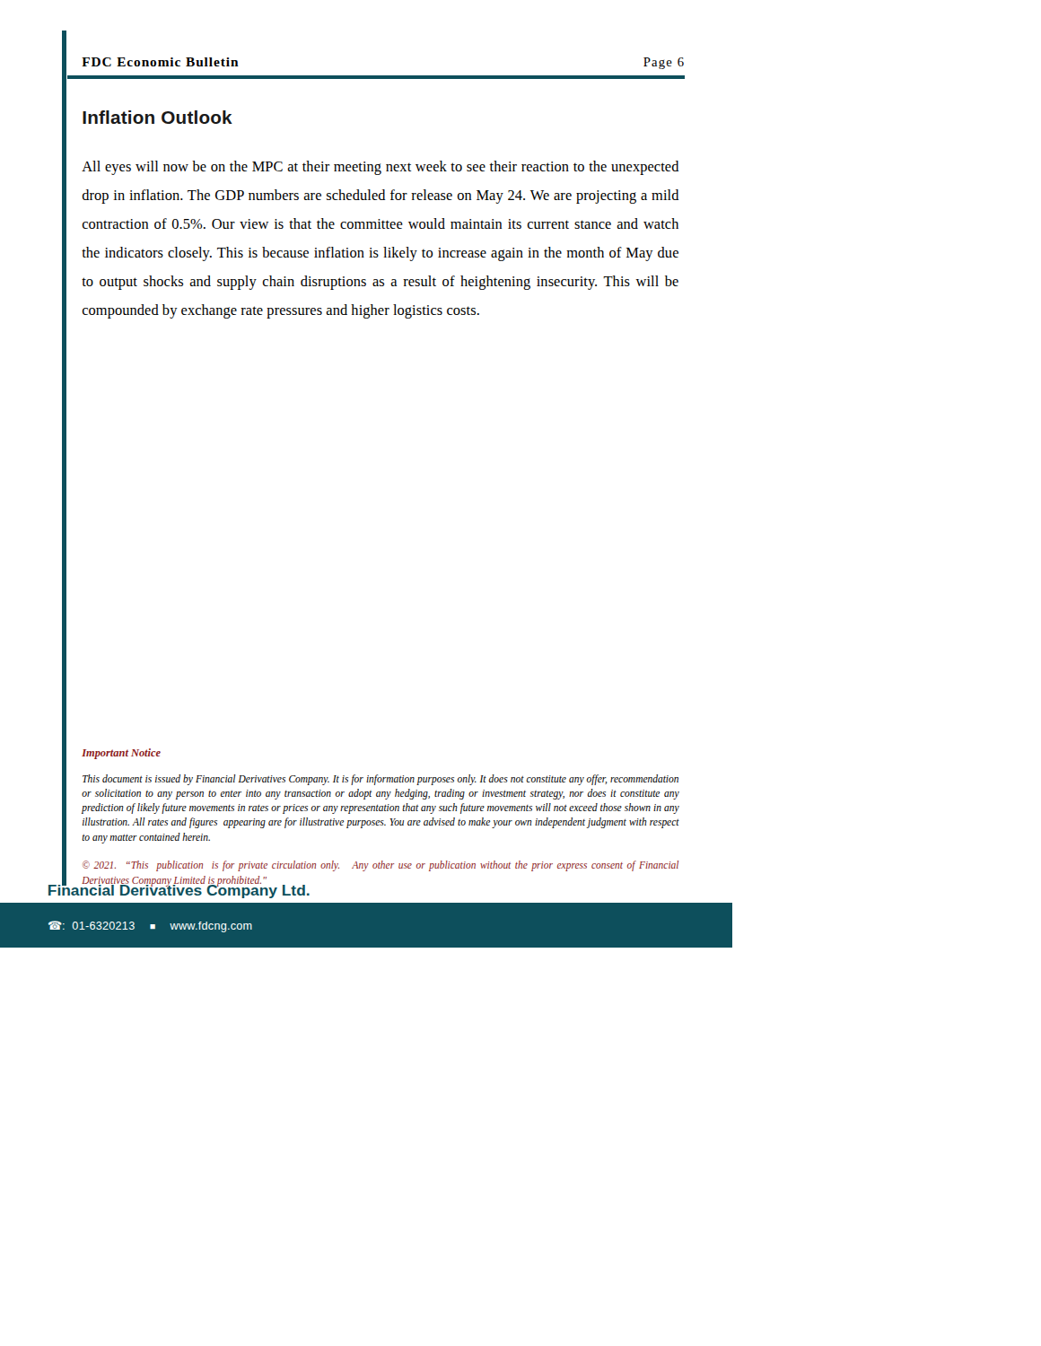FDC Economic Bulletin
Page 6
Inflation Outlook
All eyes will now be on the MPC at their meeting next week to see their reaction to the unexpected drop in inflation. The GDP numbers are scheduled for release on May 24. We are projecting a mild contraction of 0.5%. Our view is that the committee would maintain its current stance and watch the indicators closely. This is because inflation is likely to increase again in the month of May due to output shocks and supply chain disruptions as a result of heightening insecurity. This will be compounded by exchange rate pressures and higher logistics costs.
Important Notice
This document is issued by Financial Derivatives Company. It is for information purposes only. It does not constitute any offer, recommendation or solicitation to any person to enter into any transaction or adopt any hedging, trading or investment strategy, nor does it constitute any prediction of likely future movements in rates or prices or any representation that any such future movements will not exceed those shown in any illustration. All rates and figures appearing are for illustrative purposes. You are advised to make your own independent judgment with respect to any matter contained herein.
© 2021. “This publication is for private circulation only. Any other use or publication without the prior express consent of Financial Derivatives Company Limited is prohibited."
Financial Derivatives Company Ltd.
☎: 01-6320213 ■ www.fdcng.com